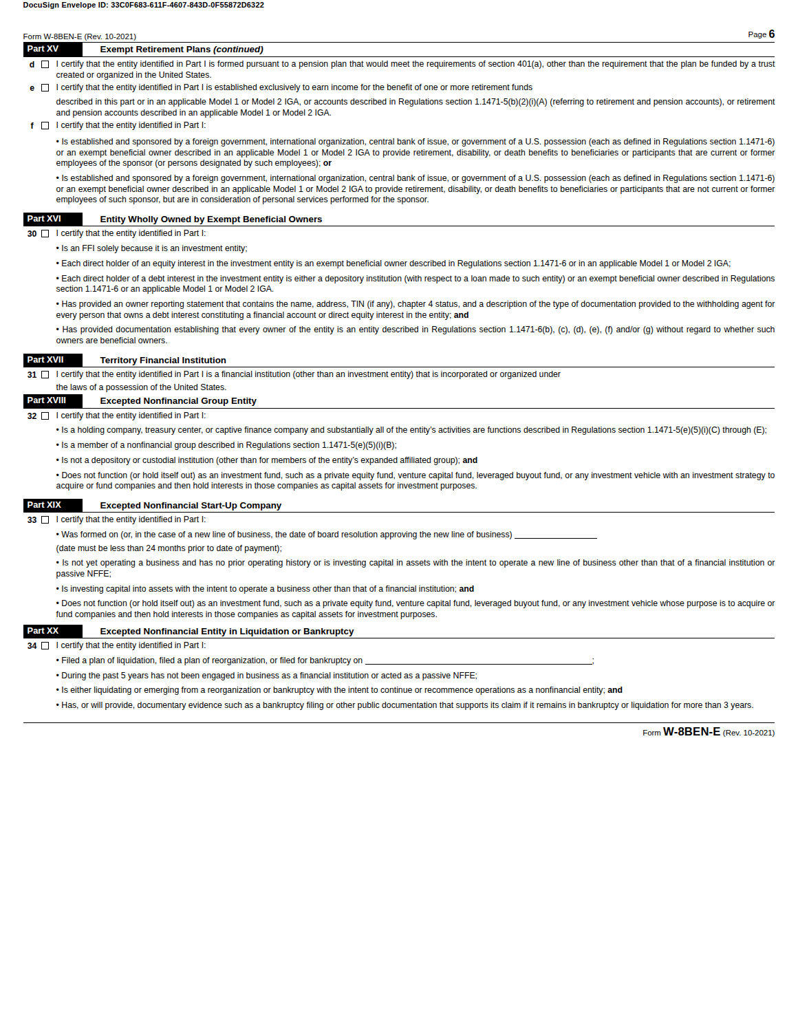DocuSign Envelope ID: 33C0F683-611F-4607-843D-0F55872D6322
Form W-8BEN-E (Rev. 10-2021)
Page 6
Part XV
Exempt Retirement Plans (continued)
d
I certify that the entity identified in Part I is formed pursuant to a pension plan that would meet the requirements of section 401(a), other than the requirement that the plan be funded by a trust created or organized in the United States.
e
I certify that the entity identified in Part I is established exclusively to earn income for the benefit of one or more retirement funds
described in this part or in an applicable Model 1 or Model 2 IGA, or accounts described in Regulations section 1.1471-5(b)(2)(i)(A) (referring to retirement and pension accounts), or retirement and pension accounts described in an applicable Model 1 or Model 2 IGA.
f
I certify that the entity identified in Part I:
• Is established and sponsored by a foreign government, international organization, central bank of issue, or government of a U.S. possession (each as defined in Regulations section 1.1471-6) or an exempt beneficial owner described in an applicable Model 1 or Model 2 IGA to provide retirement, disability, or death benefits to beneficiaries or participants that are current or former employees of the sponsor (or persons designated by such employees); or
• Is established and sponsored by a foreign government, international organization, central bank of issue, or government of a U.S. possession (each as defined in Regulations section 1.1471-6) or an exempt beneficial owner described in an applicable Model 1 or Model 2 IGA to provide retirement, disability, or death benefits to beneficiaries or participants that are not current or former employees of such sponsor, but are in consideration of personal services performed for the sponsor.
Part XVI
Entity Wholly Owned by Exempt Beneficial Owners
30
I certify that the entity identified in Part I:
• Is an FFI solely because it is an investment entity;
• Each direct holder of an equity interest in the investment entity is an exempt beneficial owner described in Regulations section 1.1471-6 or in an applicable Model 1 or Model 2 IGA;
• Each direct holder of a debt interest in the investment entity is either a depository institution (with respect to a loan made to such entity) or an exempt beneficial owner described in Regulations section 1.1471-6 or an applicable Model 1 or Model 2 IGA.
• Has provided an owner reporting statement that contains the name, address, TIN (if any), chapter 4 status, and a description of the type of documentation provided to the withholding agent for every person that owns a debt interest constituting a financial account or direct equity interest in the entity; and
• Has provided documentation establishing that every owner of the entity is an entity described in Regulations section 1.1471-6(b), (c), (d), (e), (f) and/or (g) without regard to whether such owners are beneficial owners.
Part XVII
Territory Financial Institution
31
I certify that the entity identified in Part I is a financial institution (other than an investment entity) that is incorporated or organized under
the laws of a possession of the United States.
Part XVIII
Excepted Nonfinancial Group Entity
32
I certify that the entity identified in Part I:
• Is a holding company, treasury center, or captive finance company and substantially all of the entity’s activities are functions described in Regulations section 1.1471-5(e)(5)(i)(C) through (E);
• Is a member of a nonfinancial group described in Regulations section 1.1471-5(e)(5)(i)(B);
• Is not a depository or custodial institution (other than for members of the entity’s expanded affiliated group); and
• Does not function (or hold itself out) as an investment fund, such as a private equity fund, venture capital fund, leveraged buyout fund, or any investment vehicle with an investment strategy to acquire or fund companies and then hold interests in those companies as capital assets for investment purposes.
Part XIX
Excepted Nonfinancial Start-Up Company
33
I certify that the entity identified in Part I:
• Was formed on (or, in the case of a new line of business, the date of board resolution approving the new line of business)
(date must be less than 24 months prior to date of payment);
• Is not yet operating a business and has no prior operating history or is investing capital in assets with the intent to operate a new line of business other than that of a financial institution or passive NFFE;
• Is investing capital into assets with the intent to operate a business other than that of a financial institution; and
• Does not function (or hold itself out) as an investment fund, such as a private equity fund, venture capital fund, leveraged buyout fund, or any investment vehicle whose purpose is to acquire or fund companies and then hold interests in those companies as capital assets for investment purposes.
Part XX
Excepted Nonfinancial Entity in Liquidation or Bankruptcy
34
I certify that the entity identified in Part I:
• Filed a plan of liquidation, filed a plan of reorganization, or filed for bankruptcy on ;
• During the past 5 years has not been engaged in business as a financial institution or acted as a passive NFFE;
• Is either liquidating or emerging from a reorganization or bankruptcy with the intent to continue or recommence operations as a nonfinancial entity; and
• Has, or will provide, documentary evidence such as a bankruptcy filing or other public documentation that supports its claim if it remains in bankruptcy or liquidation for more than 3 years.
Form W-8BEN-E (Rev. 10-2021)